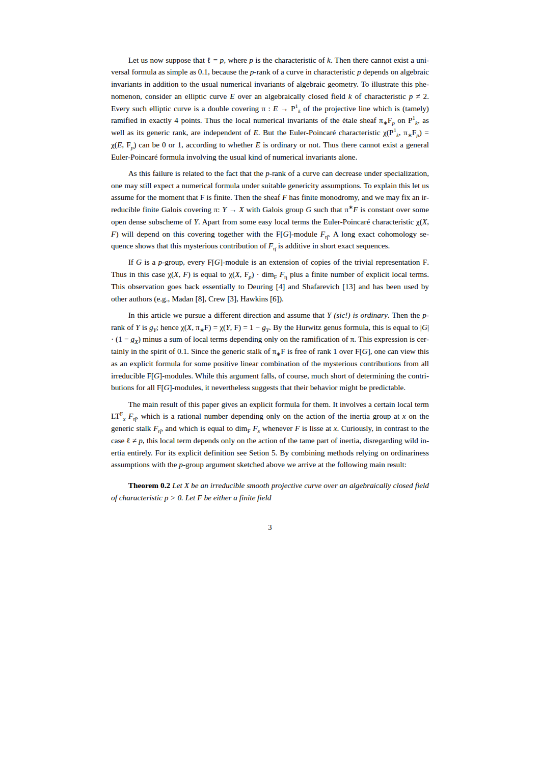Let us now suppose that ℓ = p, where p is the characteristic of k. Then there cannot exist a universal formula as simple as 0.1, because the p-rank of a curve in characteristic p depends on algebraic invariants in addition to the usual numerical invariants of algebraic geometry. To illustrate this phenomenon, consider an elliptic curve E over an algebraically closed field k of characteristic p ≠ 2. Every such elliptic curve is a double covering π : E → P1k of the projective line which is (tamely) ramified in exactly 4 points. Thus the local numerical invariants of the étale sheaf π∗Fp on P1k, as well as its generic rank, are independent of E. But the Euler-Poincaré characteristic χ(P1k, π∗Fp) = χ(E, Fp) can be 0 or 1, according to whether E is ordinary or not. Thus there cannot exist a general Euler-Poincaré formula involving the usual kind of numerical invariants alone.
As this failure is related to the fact that the p-rank of a curve can decrease under specialization, one may still expect a numerical formula under suitable genericity assumptions. To explain this let us assume for the moment that F is finite. Then the sheaf F has finite monodromy, and we may fix an irreducible finite Galois covering π: Y → X with Galois group G such that π∗F is constant over some open dense subscheme of Y. Apart from some easy local terms the Euler-Poincaré characteristic χ(X, F) will depend on this covering together with the F[G]-module Fη̄. A long exact cohomology sequence shows that this mysterious contribution of Fη̄ is additive in short exact sequences.
If G is a p-group, every F[G]-module is an extension of copies of the trivial representation F. Thus in this case χ(X, F) is equal to χ(X, Fp) · dimF Fη plus a finite number of explicit local terms. This observation goes back essentially to Deuring [4] and Shafarevich [13] and has been used by other authors (e.g., Madan [8], Crew [3], Hawkins [6]).
In this article we pursue a different direction and assume that Y (sic!) is ordinary. Then the p-rank of Y is gY; hence χ(X, π∗F) = χ(Y, F) = 1 − gY. By the Hurwitz genus formula, this is equal to |G| · (1 − gX) minus a sum of local terms depending only on the ramification of π. This expression is certainly in the spirit of 0.1. Since the generic stalk of π∗F is free of rank 1 over F[G], one can view this as an explicit formula for some positive linear combination of the mysterious contributions from all irreducible F[G]-modules. While this argument falls, of course, much short of determining the contributions for all F[G]-modules, it nevertheless suggests that their behavior might be predictable.
The main result of this paper gives an explicit formula for them. It involves a certain local term LTFx Fη̄, which is a rational number depending only on the action of the inertia group at x on the generic stalk Fη̄, and which is equal to dimF Fx whenever F is lisse at x. Curiously, in contrast to the case ℓ ≠ p, this local term depends only on the action of the tame part of inertia, disregarding wild inertia entirely. For its explicit definition see Setion 5. By combining methods relying on ordinariness assumptions with the p-group argument sketched above we arrive at the following main result:
Theorem 0.2 Let X be an irreducible smooth projective curve over an algebraically closed field of characteristic p > 0. Let F be either a finite field
3